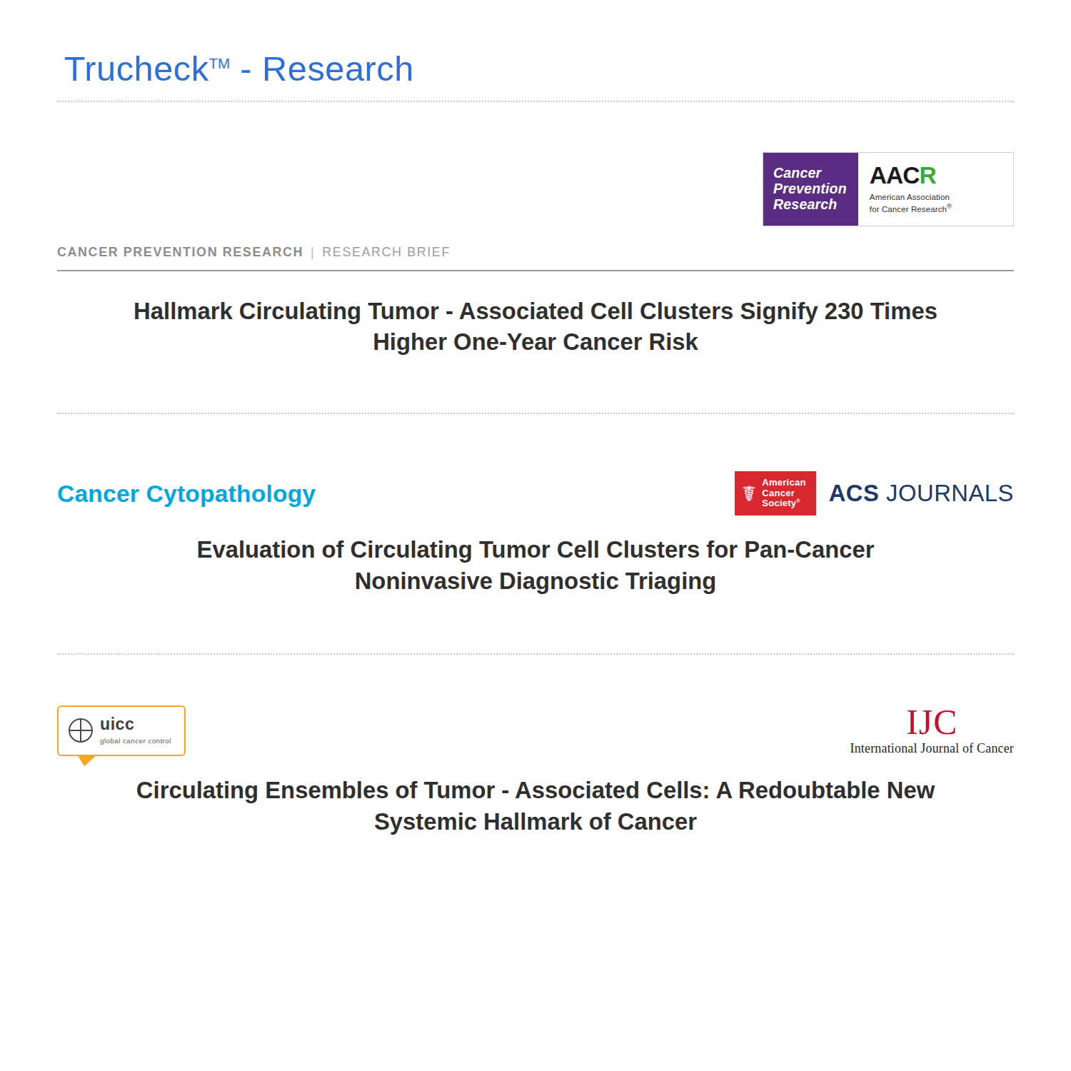TrucheckTM - Research
Cancer Prevention Research
AACR
American Association
for Cancer Research®
Cancer Prevention Research | Research Brief
Hallmark Circulating Tumor - Associated Cell Clusters Signify 230 Times Higher One-Year Cancer Risk
Cancer Cytopathology
☤ American
Cancer
Society®
ACS JOURNALS
Evaluation of Circulating Tumor Cell Clusters for Pan-Cancer Noninvasive Diagnostic Triaging
uicc
global cancer control
IJC
International Journal of Cancer
Circulating Ensembles of Tumor - Associated Cells: A Redoubtable New Systemic Hallmark of Cancer